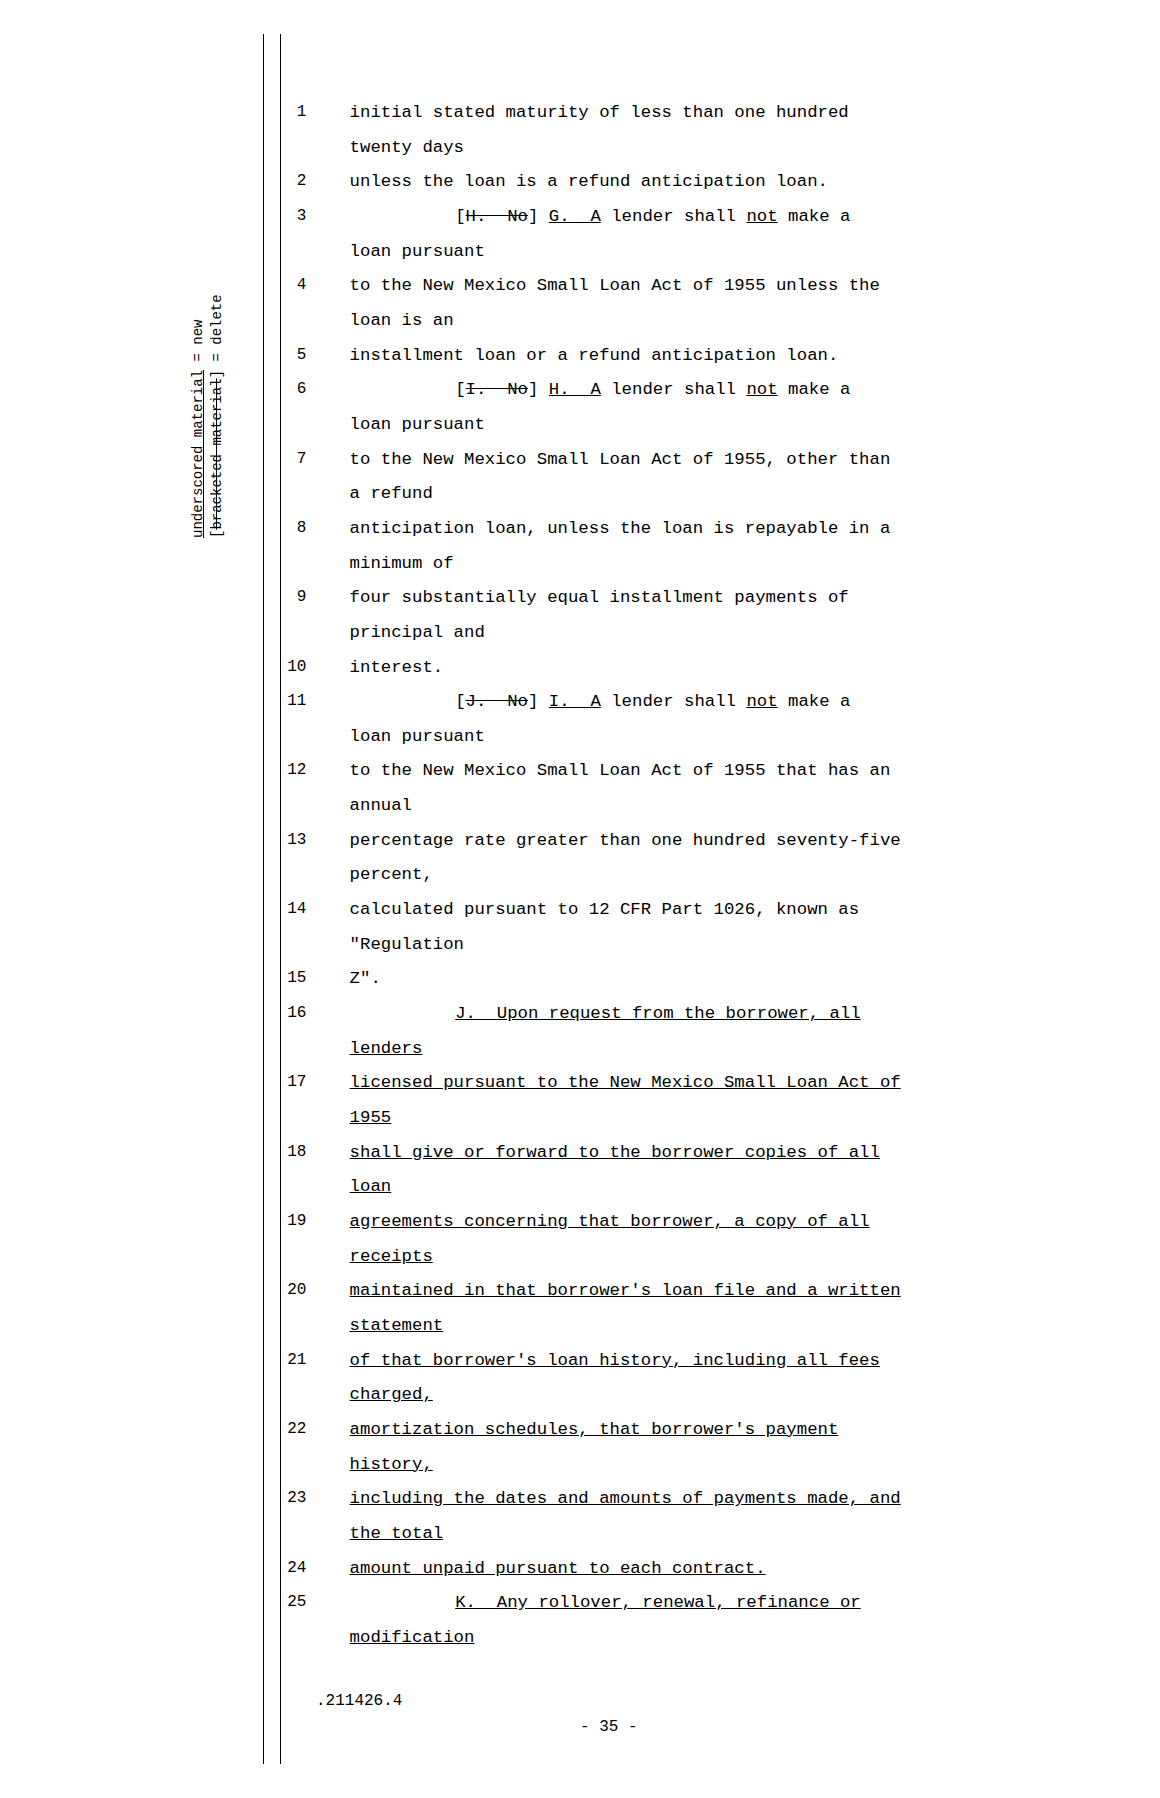underscored material = new
[bracketed material] = delete
initial stated maturity of less than one hundred twenty days
unless the loan is a refund anticipation loan.
[H. No] G. A lender shall not make a loan pursuant
to the New Mexico Small Loan Act of 1955 unless the loan is an
installment loan or a refund anticipation loan.
[I. No] H. A lender shall not make a loan pursuant
to the New Mexico Small Loan Act of 1955, other than a refund
anticipation loan, unless the loan is repayable in a minimum of
four substantially equal installment payments of principal and
interest.
[J. No] I. A lender shall not make a loan pursuant
to the New Mexico Small Loan Act of 1955 that has an annual
percentage rate greater than one hundred seventy-five percent,
calculated pursuant to 12 CFR Part 1026, known as "Regulation
Z".
J. Upon request from the borrower, all lenders
licensed pursuant to the New Mexico Small Loan Act of 1955
shall give or forward to the borrower copies of all loan
agreements concerning that borrower, a copy of all receipts
maintained in that borrower's loan file and a written statement
of that borrower's loan history, including all fees charged,
amortization schedules, that borrower's payment history,
including the dates and amounts of payments made, and the total
amount unpaid pursuant to each contract.
K. Any rollover, renewal, refinance or modification
.211426.4
- 35 -